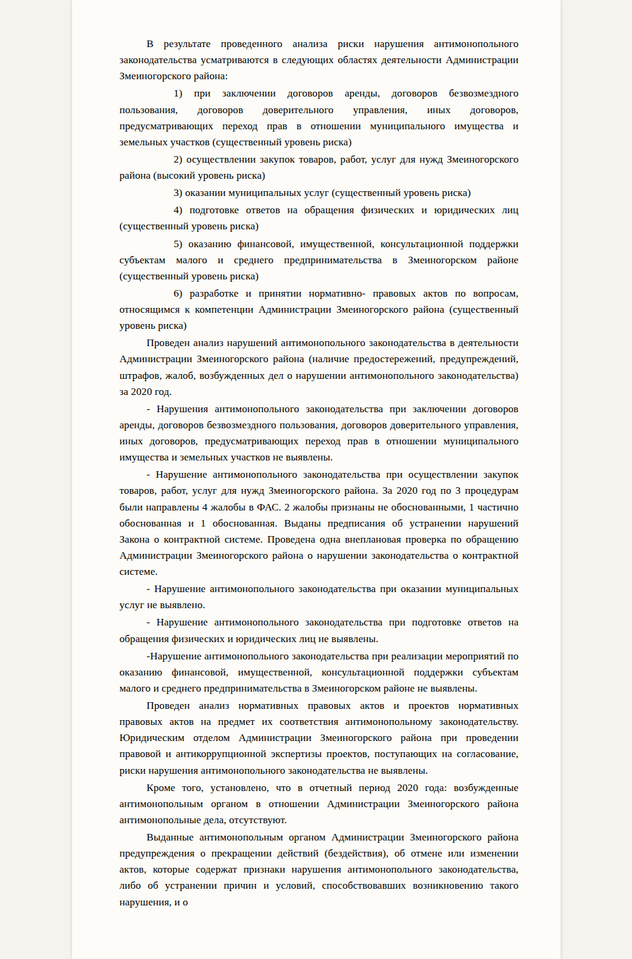В результате проведенного анализа риски нарушения антимонопольного законодательства усматриваются в следующих областях деятельности Администрации Змеиногорского района:
1) при заключении договоров аренды, договоров безвозмездного пользования, договоров доверительного управления, иных договоров, предусматривающих переход прав в отношении муниципального имущества и земельных участков (существенный уровень риска)
2) осуществлении закупок товаров, работ, услуг для нужд Змеиногорского района (высокий уровень риска)
3) оказании муниципальных услуг (существенный уровень риска)
4) подготовке ответов на обращения физических и юридических лиц (существенный уровень риска)
5) оказанию финансовой, имущественной, консультационной поддержки субъектам малого и среднего предпринимательства в Змеиногорском районе (существенный уровень риска)
6) разработке и принятии нормативно- правовых актов по вопросам, относящимся к компетенции Администрации Змеиногорского района (существенный уровень риска)
Проведен анализ нарушений антимонопольного законодательства в деятельности Администрации Змеиногорского района (наличие предостережений, предупреждений, штрафов, жалоб, возбужденных дел о нарушении антимонопольного законодательства) за 2020 год.
- Нарушения антимонопольного законодательства при заключении договоров аренды, договоров безвозмездного пользования, договоров доверительного управления, иных договоров, предусматривающих переход прав в отношении муниципального имущества и земельных участков не выявлены.
- Нарушение антимонопольного законодательства при осуществлении закупок товаров, работ, услуг для нужд Змеиногорского района. За 2020 год по 3 процедурам были направлены 4 жалобы в ФАС. 2 жалобы признаны не обоснованными, 1 частично обоснованная и 1 обоснованная. Выданы предписания об устранении нарушений Закона о контрактной системе. Проведена одна внеплановая проверка по обращению Администрации Змеиногорского района о нарушении законодательства о контрактной системе.
- Нарушение антимонопольного законодательства при оказании муниципальных услуг не выявлено.
- Нарушение антимонопольного законодательства при подготовке ответов на обращения физических и юридических лиц не выявлены.
-Нарушение антимонопольного законодательства при реализации мероприятий по оказанию финансовой, имущественной, консультационной поддержки субъектам малого и среднего предпринимательства в Змеиногорском районе не выявлены.
Проведен анализ нормативных правовых актов и проектов нормативных правовых актов на предмет их соответствия антимонопольному законодательству. Юридическим отделом Администрации Змеиногорского района при проведении правовой и антикоррупционной экспертизы проектов, поступающих на согласование, риски нарушения антимонопольного законодательства не выявлены.
Кроме того, установлено, что в отчетный период 2020 года: возбужденные антимонопольным органом в отношении Администрации Змеиногорского района антимонопольные дела, отсутствуют.
Выданные антимонопольным органом Администрации Змеиногорского района предупреждения о прекращении действий (бездействия), об отмене или изменении актов, которые содержат признаки нарушения антимонопольного законодательства, либо об устранении причин и условий, способствовавших возникновению такого нарушения, и о